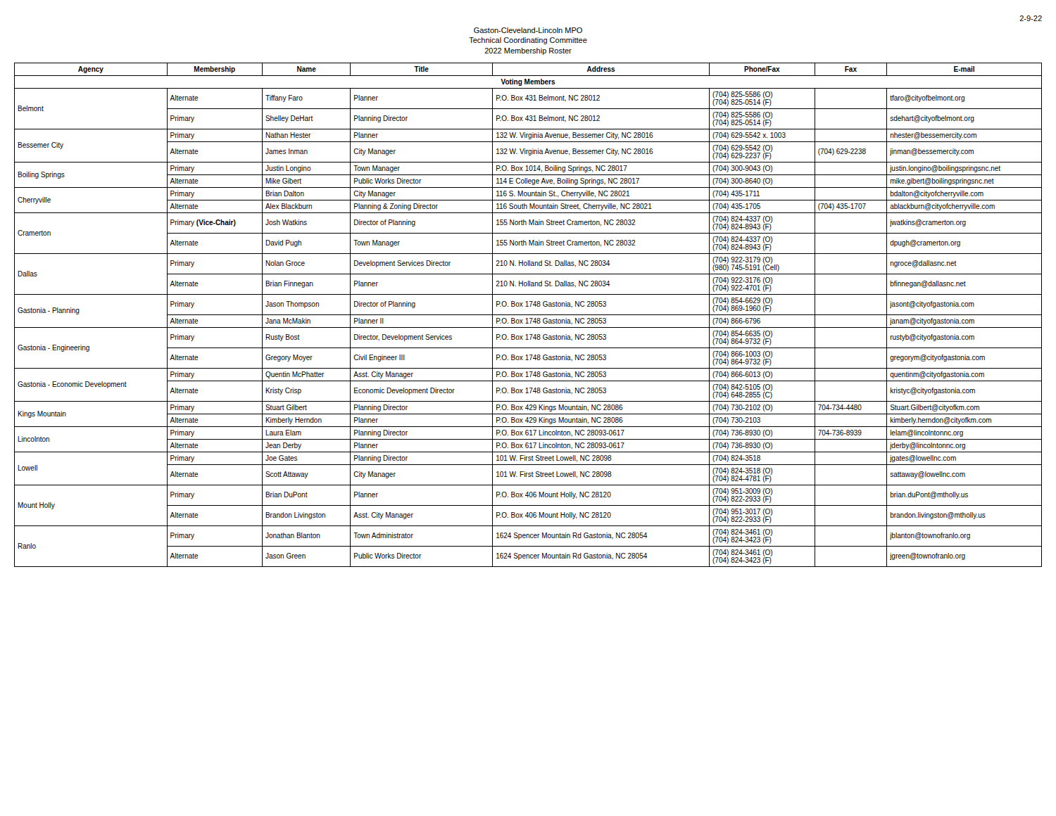2-9-22
Gaston-Cleveland-Lincoln MPO
Technical Coordinating Committee
2022 Membership Roster
| Agency | Membership | Name | Title | Address | Phone/Fax | Fax | E-mail |
| --- | --- | --- | --- | --- | --- | --- | --- |
| Voting Members |
| Belmont | Alternate | Tiffany Faro | Planner | P.O. Box 431 Belmont, NC 28012 | (704) 825-5586 (O) (704) 825-0514 (F) | | tfaro@cityofbelmont.org |
| Primary | Shelley DeHart | Planning Director | P.O. Box 431 Belmont, NC 28012 | (704) 825-5586 (O) (704) 825-0514 (F) | | sdehart@cityofbelmont.org |
| Bessemer City | Primary | Nathan Hester | Planner | 132 W. Virginia Avenue, Bessemer City, NC 28016 | (704) 629-5542 x. 1003 | | nhester@bessemercity.com |
| Alternate | James Inman | City Manager | 132 W. Virginia Avenue, Bessemer City, NC 28016 | (704) 629-5542 (O) (704) 629-2237 (F) | (704) 629-2238 | jinman@bessemercity.com |
| Boiling Springs | Primary | Justin Longino | Town Manager | P.O. Box 1014, Boiling Springs, NC 28017 | (704) 300-9043 (O) | | justin.longino@boilingspringsnc.net |
| Alternate | Mike Gibert | Public Works Director | 114 E College Ave, Boiling Springs, NC 28017 | (704) 300-8640 (O) | | mike.gibert@boilingspringsnc.net |
| Cherryville | Primary | Brian Dalton | City Manager | 116 S. Mountain St., Cherryville, NC 28021 | (704) 435-1711 | | bdalton@cityofcherryville.com |
| Alternate | Alex Blackburn | Planning & Zoning Director | 116 South Mountain Street, Cherryville, NC 28021 | (704) 435-1705 | (704) 435-1707 | ablackburn@cityofcherryville.com |
| Cramerton | Primary (Vice-Chair) | Josh Watkins | Director of Planning | 155 North Main Street Cramerton, NC 28032 | (704) 824-4337 (O) (704) 824-8943 (F) | | jwatkins@cramerton.org |
| Alternate | David Pugh | Town Manager | 155 North Main Street Cramerton, NC 28032 | (704) 824-4337 (O) (704) 824-8943 (F) | | dpugh@cramerton.org |
| Dallas | Primary | Nolan Groce | Development Services Director | 210 N. Holland St. Dallas, NC 28034 | (704) 922-3179 (O) (980) 745-5191 (Cell) | | ngroce@dallasnc.net |
| Alternate | Brian Finnegan | Planner | 210 N. Holland St. Dallas, NC 28034 | (704) 922-3176 (O) (704) 922-4701 (F) | | bfinnegan@dallasnc.net |
| Gastonia - Planning | Primary | Jason Thompson | Director of Planning | P.O. Box 1748 Gastonia, NC 28053 | (704) 854-6629 (O) (704) 869-1960 (F) | | jasont@cityofgastonia.com |
| Alternate | Jana McMakin | Planner II | P.O. Box 1748 Gastonia, NC 28053 | (704) 866-6796 | | janam@cityofgastonia.com |
| Gastonia - Engineering | Primary | Rusty Bost | Director, Development Services | P.O. Box 1748 Gastonia, NC 28053 | (704) 854-6635 (O) (704) 864-9732 (F) | | rustyb@cityofgastonia.com |
| Alternate | Gregory Moyer | Civil Engineer III | P.O. Box 1748 Gastonia, NC 28053 | (704) 866-1003 (O) (704) 864-9732 (F) | | gregorym@cityofgastonia.com |
| Gastonia - Economic Development | Primary | Quentin McPhatter | Asst. City Manager | P.O. Box 1748 Gastonia, NC 28053 | (704) 866-6013 (O) | | quentinm@cityofgastonia.com |
| Alternate | Kristy Crisp | Economic Development Director | P.O. Box 1748 Gastonia, NC 28053 | (704) 842-5105 (O) (704) 648-2855 (C) | | kristyc@cityofgastonia.com |
| Kings Mountain | Primary | Stuart Gilbert | Planning Director | P.O. Box 429 Kings Mountain, NC 28086 | (704) 730-2102 (O) | 704-734-4480 | Stuart.Gilbert@cityofkm.com |
| Alternate | Kimberly Herndon | Planner | P.O. Box 429 Kings Mountain, NC 28086 | (704) 730-2103 | | kimberly.herndon@cityofkm.com |
| Lincolnton | Primary | Laura Elam | Planning Director | P.O. Box 617 Lincolnton, NC 28093-0617 | (704) 736-8930 (O) | 704-736-8939 | lelam@lincolntonnc.org |
| Alternate | Jean Derby | Planner | P.O. Box 617 Lincolnton, NC 28093-0617 | (704) 736-8930 (O) | | jderby@lincolntonnc.org |
| Lowell | Primary | Joe Gates | Planning Director | 101 W. First Street Lowell, NC 28098 | (704) 824-3518 | | jgates@lowellnc.com |
| Alternate | Scott Attaway | City Manager | 101 W. First Street Lowell, NC 28098 | (704) 824-3518 (O) (704) 824-4781 (F) | | sattaway@lowellnc.com |
| Mount Holly | Primary | Brian DuPont | Planner | P.O. Box 406 Mount Holly, NC 28120 | (704) 951-3009 (O) (704) 822-2933 (F) | | brian.duPont@mtholly.us |
| Alternate | Brandon Livingston | Asst. City Manager | P.O. Box 406 Mount Holly, NC 28120 | (704) 951-3017 (O) (704) 822-2933 (F) | | brandon.livingston@mtholly.us |
| Ranlo | Primary | Jonathan Blanton | Town Administrator | 1624 Spencer Mountain Rd Gastonia, NC 28054 | (704) 824-3461 (O) (704) 824-3423 (F) | | jblanton@townofranlo.org |
| Alternate | Jason Green | Public Works Director | 1624 Spencer Mountain Rd Gastonia, NC 28054 | (704) 824-3461 (O) (704) 824-3423 (F) | | jgreen@townofranlo.org |